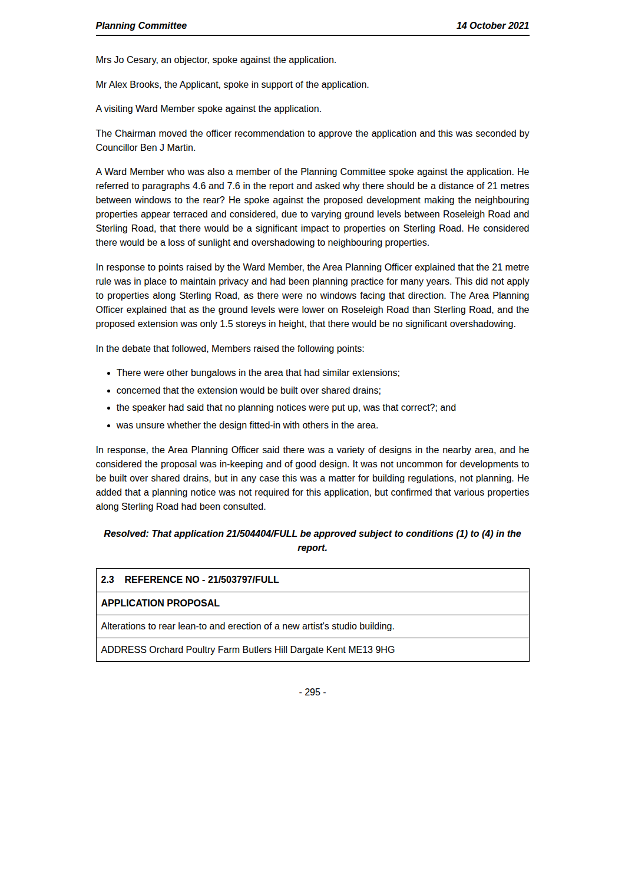Planning Committee 14 October 2021
Mrs Jo Cesary, an objector, spoke against the application.
Mr Alex Brooks, the Applicant, spoke in support of the application.
A visiting Ward Member spoke against the application.
The Chairman moved the officer recommendation to approve the application and this was seconded by Councillor Ben J Martin.
A Ward Member who was also a member of the Planning Committee spoke against the application. He referred to paragraphs 4.6 and 7.6 in the report and asked why there should be a distance of 21 metres between windows to the rear? He spoke against the proposed development making the neighbouring properties appear terraced and considered, due to varying ground levels between Roseleigh Road and Sterling Road, that there would be a significant impact to properties on Sterling Road. He considered there would be a loss of sunlight and overshadowing to neighbouring properties.
In response to points raised by the Ward Member, the Area Planning Officer explained that the 21 metre rule was in place to maintain privacy and had been planning practice for many years. This did not apply to properties along Sterling Road, as there were no windows facing that direction. The Area Planning Officer explained that as the ground levels were lower on Roseleigh Road than Sterling Road, and the proposed extension was only 1.5 storeys in height, that there would be no significant overshadowing.
In the debate that followed, Members raised the following points:
There were other bungalows in the area that had similar extensions;
concerned that the extension would be built over shared drains;
the speaker had said that no planning notices were put up, was that correct?; and
was unsure whether the design fitted-in with others in the area.
In response, the Area Planning Officer said there was a variety of designs in the nearby area, and he considered the proposal was in-keeping and of good design. It was not uncommon for developments to be built over shared drains, but in any case this was a matter for building regulations, not planning. He added that a planning notice was not required for this application, but confirmed that various properties along Sterling Road had been consulted.
Resolved: That application 21/504404/FULL be approved subject to conditions (1) to (4) in the report.
| 2.3 REFERENCE NO - 21/503797/FULL |
| APPLICATION PROPOSAL |
| Alterations to rear lean-to and erection of a new artist's studio building. |
| ADDRESS Orchard Poultry Farm Butlers Hill Dargate Kent ME13 9HG |
- 295 -